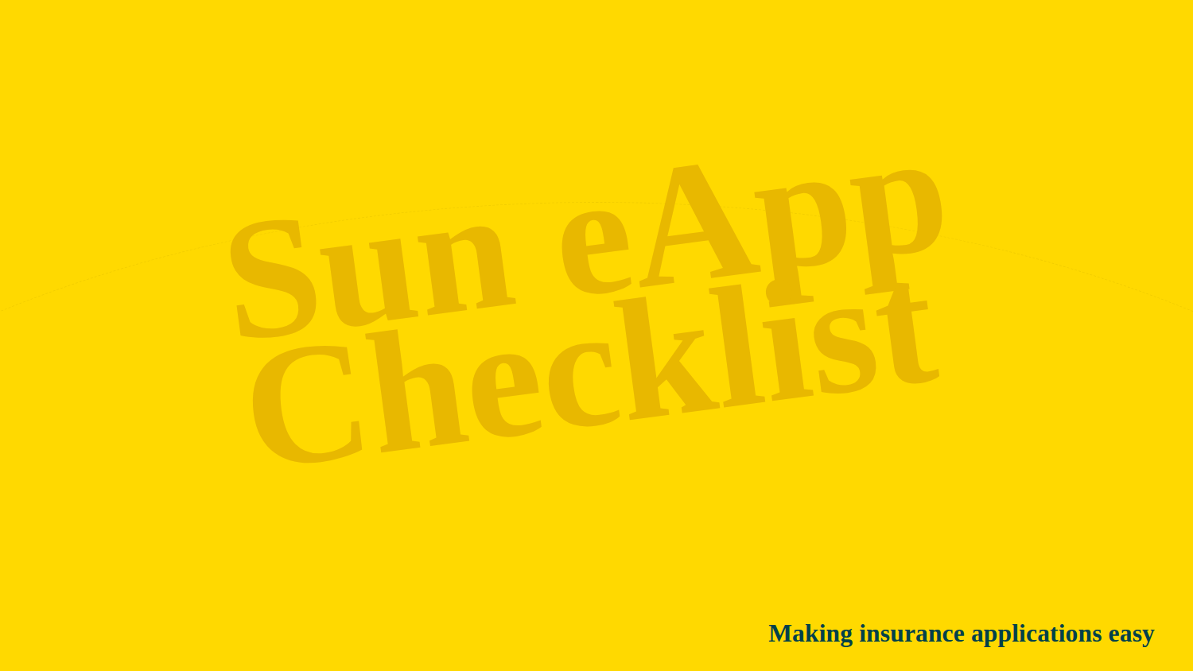Sun eApp Checklist
Making insurance applications easy